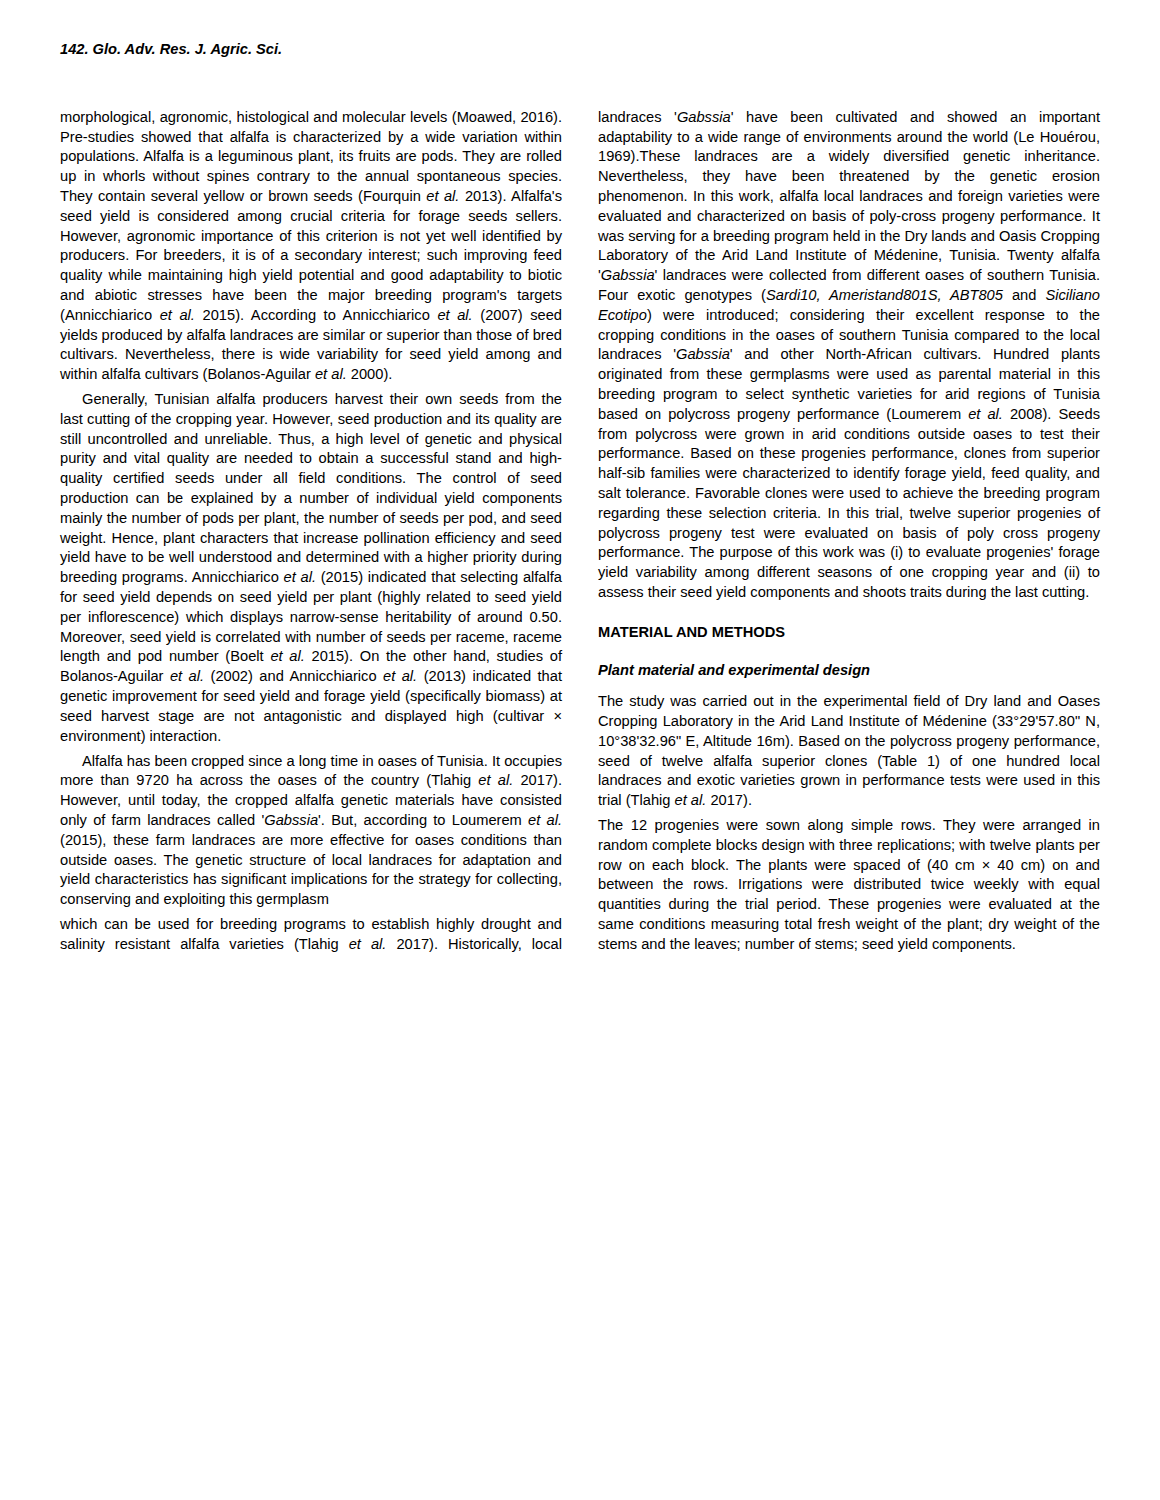142. Glo. Adv. Res. J. Agric. Sci.
morphological, agronomic, histological and molecular levels (Moawed, 2016). Pre-studies showed that alfalfa is characterized by a wide variation within populations. Alfalfa is a leguminous plant, its fruits are pods. They are rolled up in whorls without spines contrary to the annual spontaneous species. They contain several yellow or brown seeds (Fourquin et al. 2013). Alfalfa's seed yield is considered among crucial criteria for forage seeds sellers. However, agronomic importance of this criterion is not yet well identified by producers. For breeders, it is of a secondary interest; such improving feed quality while maintaining high yield potential and good adaptability to biotic and abiotic stresses have been the major breeding program's targets (Annicchiarico et al. 2015). According to Annicchiarico et al. (2007) seed yields produced by alfalfa landraces are similar or superior than those of bred cultivars. Nevertheless, there is wide variability for seed yield among and within alfalfa cultivars (Bolanos-Aguilar et al. 2000).
Generally, Tunisian alfalfa producers harvest their own seeds from the last cutting of the cropping year. However, seed production and its quality are still uncontrolled and unreliable. Thus, a high level of genetic and physical purity and vital quality are needed to obtain a successful stand and high-quality certified seeds under all field conditions. The control of seed production can be explained by a number of individual yield components mainly the number of pods per plant, the number of seeds per pod, and seed weight. Hence, plant characters that increase pollination efficiency and seed yield have to be well understood and determined with a higher priority during breeding programs. Annicchiarico et al. (2015) indicated that selecting alfalfa for seed yield depends on seed yield per plant (highly related to seed yield per inflorescence) which displays narrow-sense heritability of around 0.50. Moreover, seed yield is correlated with number of seeds per raceme, raceme length and pod number (Boelt et al. 2015). On the other hand, studies of Bolanos-Aguilar et al. (2002) and Annicchiarico et al. (2013) indicated that genetic improvement for seed yield and forage yield (specifically biomass) at seed harvest stage are not antagonistic and displayed high (cultivar × environment) interaction.
Alfalfa has been cropped since a long time in oases of Tunisia. It occupies more than 9720 ha across the oases of the country (Tlahig et al. 2017). However, until today, the cropped alfalfa genetic materials have consisted only of farm landraces called 'Gabssia'. But, according to Loumerem et al. (2015), these farm landraces are more effective for oases conditions than outside oases. The genetic structure of local landraces for adaptation and yield characteristics has significant implications for the strategy for collecting, conserving and exploiting this germplasm
which can be used for breeding programs to establish highly drought and salinity resistant alfalfa varieties (Tlahig et al. 2017). Historically, local landraces 'Gabssia' have been cultivated and showed an important adaptability to a wide range of environments around the world (Le Houérou, 1969).These landraces are a widely diversified genetic inheritance. Nevertheless, they have been threatened by the genetic erosion phenomenon. In this work, alfalfa local landraces and foreign varieties were evaluated and characterized on basis of poly-cross progeny performance. It was serving for a breeding program held in the Dry lands and Oasis Cropping Laboratory of the Arid Land Institute of Médenine, Tunisia. Twenty alfalfa 'Gabssia' landraces were collected from different oases of southern Tunisia. Four exotic genotypes (Sardi10, Ameristand801S, ABT805 and Siciliano Ecotipo) were introduced; considering their excellent response to the cropping conditions in the oases of southern Tunisia compared to the local landraces 'Gabssia' and other North-African cultivars. Hundred plants originated from these germplasms were used as parental material in this breeding program to select synthetic varieties for arid regions of Tunisia based on polycross progeny performance (Loumerem et al. 2008). Seeds from polycross were grown in arid conditions outside oases to test their performance. Based on these progenies performance, clones from superior half-sib families were characterized to identify forage yield, feed quality, and salt tolerance. Favorable clones were used to achieve the breeding program regarding these selection criteria. In this trial, twelve superior progenies of polycross progeny test were evaluated on basis of poly cross progeny performance. The purpose of this work was (i) to evaluate progenies' forage yield variability among different seasons of one cropping year and (ii) to assess their seed yield components and shoots traits during the last cutting.
MATERIAL AND METHODS
Plant material and experimental design
The study was carried out in the experimental field of Dry land and Oases Cropping Laboratory in the Arid Land Institute of Médenine (33°29'57.80" N, 10°38'32.96" E, Altitude 16m). Based on the polycross progeny performance, seed of twelve alfalfa superior clones (Table 1) of one hundred local landraces and exotic varieties grown in performance tests were used in this trial (Tlahig et al. 2017).
The 12 progenies were sown along simple rows. They were arranged in random complete blocks design with three replications; with twelve plants per row on each block. The plants were spaced of (40 cm × 40 cm) on and between the rows. Irrigations were distributed twice weekly with equal quantities during the trial period. These progenies were evaluated at the same conditions measuring total fresh weight of the plant; dry weight of the stems and the leaves; number of stems; seed yield components.